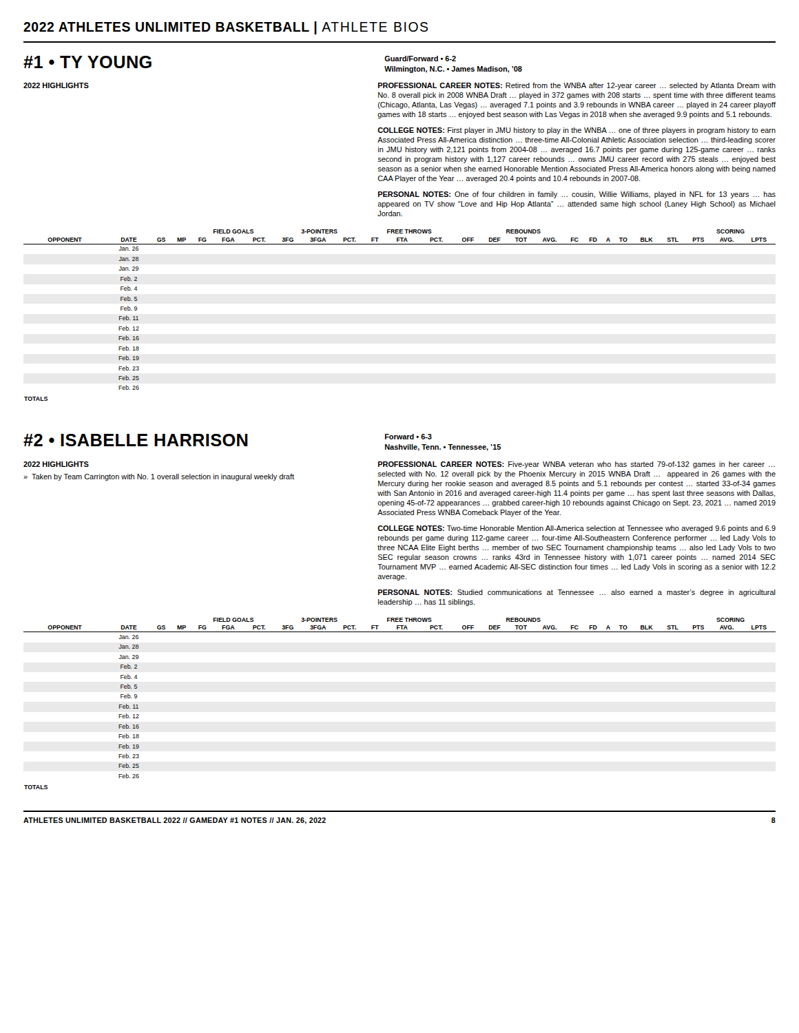2022 ATHLETES UNLIMITED BASKETBALL | ATHLETE BIOS
#1 • TY YOUNG
Guard/Forward • 6-2
Wilmington, N.C. • James Madison, ’08
2022 HIGHLIGHTS
PROFESSIONAL CAREER NOTES: Retired from the WNBA after 12-year career … selected by Atlanta Dream with No. 8 overall pick in 2008 WNBA Draft … played in 372 games with 208 starts … spent time with three different teams (Chicago, Atlanta, Las Vegas) … averaged 7.1 points and 3.9 rebounds in WNBA career … played in 24 career playoff games with 18 starts … enjoyed best season with Las Vegas in 2018 when she averaged 9.9 points and 5.1 rebounds.
COLLEGE NOTES: First player in JMU history to play in the WNBA … one of three players in program history to earn Associated Press All-America distinction … three-time All-Colonial Athletic Association selection … third-leading scorer in JMU history with 2,121 points from 2004-08 … averaged 16.7 points per game during 125-game career … ranks second in program history with 1,127 career rebounds … owns JMU career record with 275 steals … enjoyed best season as a senior when she earned Honorable Mention Associated Press All-America honors along with being named CAA Player of the Year … averaged 20.4 points and 10.4 rebounds in 2007-08.
PERSONAL NOTES: One of four children in family … cousin, Willie Williams, played in NFL for 13 years … has appeared on TV show “Love and Hip Hop Atlanta” … attended same high school (Laney High School) as Michael Jordan.
| | | | | FIELD GOALS | 3-POINTERS | FREE THROWS | | REBOUNDS | | | | | | | SCORING |
| --- | --- | --- | --- | --- | --- | --- | --- | --- | --- | --- | --- | --- | --- | --- | --- |
| OPPONENT | DATE | GS | MP | FG | FGA | PCT. | 3FG | 3FGA | PCT. | FT | FTA | PCT. | OFF | DEF | TOT | AVG. | FC | FD | A | TO | BLK | STL | PTS | AVG. | LPTS |
| | Jan. 26 | |
| | Jan. 28 | |
| | Jan. 29 | |
| | Feb. 2 | |
| | Feb. 4 | |
| | Feb. 5 | |
| | Feb. 9 | |
| | Feb. 11 | |
| | Feb. 12 | |
| | Feb. 16 | |
| | Feb. 18 | |
| | Feb. 19 | |
| | Feb. 23 | |
| | Feb. 25 | |
| | Feb. 26 | |
| TOTALS |
#2 • ISABELLE HARRISON
Forward • 6-3
Nashville, Tenn. • Tennessee, ’15
2022 HIGHLIGHTS
» Taken by Team Carrington with No. 1 overall selection in inaugural weekly draft
PROFESSIONAL CAREER NOTES: Five-year WNBA veteran who has started 79-of-132 games in her career … selected with No. 12 overall pick by the Phoenix Mercury in 2015 WNBA Draft … appeared in 26 games with the Mercury during her rookie season and averaged 8.5 points and 5.1 rebounds per contest … started 33-of-34 games with San Antonio in 2016 and averaged career-high 11.4 points per game … has spent last three seasons with Dallas, opening 45-of-72 appearances … grabbed career-high 10 rebounds against Chicago on Sept. 23, 2021 … named 2019 Associated Press WNBA Comeback Player of the Year.
COLLEGE NOTES: Two-time Honorable Mention All-America selection at Tennessee who averaged 9.6 points and 6.9 rebounds per game during 112-game career … four-time All-Southeastern Conference performer … led Lady Vols to three NCAA Elite Eight berths … member of two SEC Tournament championship teams … also led Lady Vols to two SEC regular season crowns … ranks 43rd in Tennessee history with 1,071 career points … named 2014 SEC Tournament MVP … earned Academic All-SEC distinction four times … led Lady Vols in scoring as a senior with 12.2 average.
PERSONAL NOTES: Studied communications at Tennessee … also earned a master’s degree in agricultural leadership … has 11 siblings.
| | | | | FIELD GOALS | 3-POINTERS | FREE THROWS | | REBOUNDS | | | | | | | SCORING |
| --- | --- | --- | --- | --- | --- | --- | --- | --- | --- | --- | --- | --- | --- | --- | --- |
| OPPONENT | DATE | GS | MP | FG | FGA | PCT. | 3FG | 3FGA | PCT. | FT | FTA | PCT. | OFF | DEF | TOT | AVG. | FC | FD | A | TO | BLK | STL | PTS | AVG. | LPTS |
| | Jan. 26 | |
| | Jan. 28 | |
| | Jan. 29 | |
| | Feb. 2 | |
| | Feb. 4 | |
| | Feb. 5 | |
| | Feb. 9 | |
| | Feb. 11 | |
| | Feb. 12 | |
| | Feb. 16 | |
| | Feb. 18 | |
| | Feb. 19 | |
| | Feb. 23 | |
| | Feb. 25 | |
| | Feb. 26 | |
| TOTALS |
ATHLETES UNLIMITED BASKETBALL 2022 // GAMEDAY #1 NOTES // JAN. 26, 2022
8